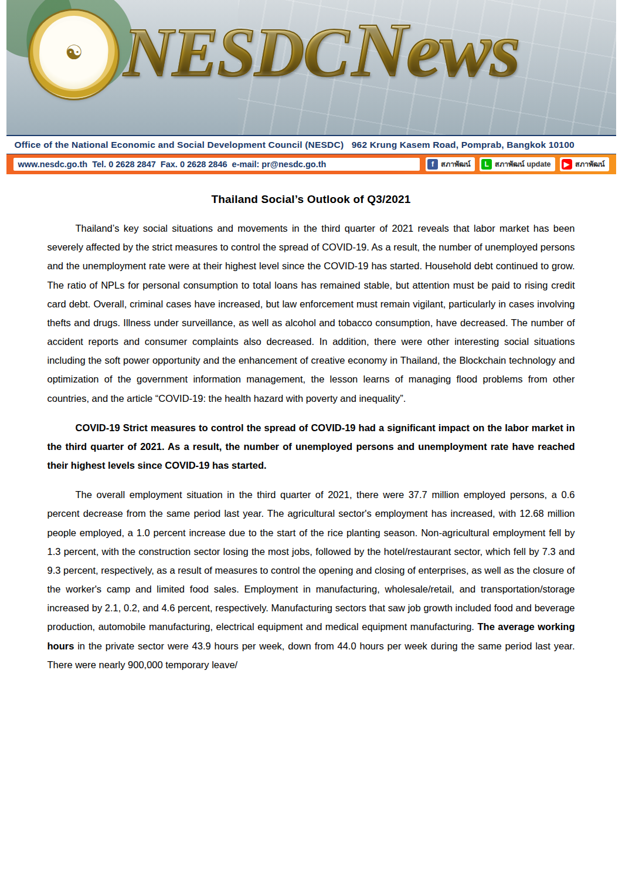☯
NESDCNews
Office of the National Economic and Social Development Council (NESDC) 962 Krung Kasem Road, Pomprab, Bangkok 10100
www.nesdc.go.th Tel. 0 2628 2847 Fax. 0 2628 2846 e-mail: pr@nesdc.go.th
fสภาพัฒน์ Lสภาพัฒน์ update ▶สภาพัฒน์
Thailand Social’s Outlook of Q3/2021
Thailand’s key social situations and movements in the third quarter of 2021 reveals that labor market has been severely affected by the strict measures to control the spread of COVID-19. As a result, the number of unemployed persons and the unemployment rate were at their highest level since the COVID-19 has started. Household debt continued to grow. The ratio of NPLs for personal consumption to total loans has remained stable, but attention must be paid to rising credit card debt. Overall, criminal cases have increased, but law enforcement must remain vigilant, particularly in cases involving thefts and drugs. Illness under surveillance, as well as alcohol and tobacco consumption, have decreased. The number of accident reports and consumer complaints also decreased. In addition, there were other interesting social situations including the soft power opportunity and the enhancement of creative economy in Thailand, the Blockchain technology and optimization of the government information management, the lesson learns of managing flood problems from other countries, and the article “COVID-19: the health hazard with poverty and inequality”.
COVID-19 Strict measures to control the spread of COVID-19 had a significant impact on the labor market in the third quarter of 2021. As a result, the number of unemployed persons and unemployment rate have reached their highest levels since COVID-19 has started.
The overall employment situation in the third quarter of 2021, there were 37.7 million employed persons, a 0.6 percent decrease from the same period last year. The agricultural sector's employment has increased, with 12.68 million people employed, a 1.0 percent increase due to the start of the rice planting season. Non-agricultural employment fell by 1.3 percent, with the construction sector losing the most jobs, followed by the hotel/restaurant sector, which fell by 7.3 and 9.3 percent, respectively, as a result of measures to control the opening and closing of enterprises, as well as the closure of the worker's camp and limited food sales. Employment in manufacturing, wholesale/retail, and transportation/storage increased by 2.1, 0.2, and 4.6 percent, respectively. Manufacturing sectors that saw job growth included food and beverage production, automobile manufacturing, electrical equipment and medical equipment manufacturing. The average working hours in the private sector were 43.9 hours per week, down from 44.0 hours per week during the same period last year. There were nearly 900,000 temporary leave/